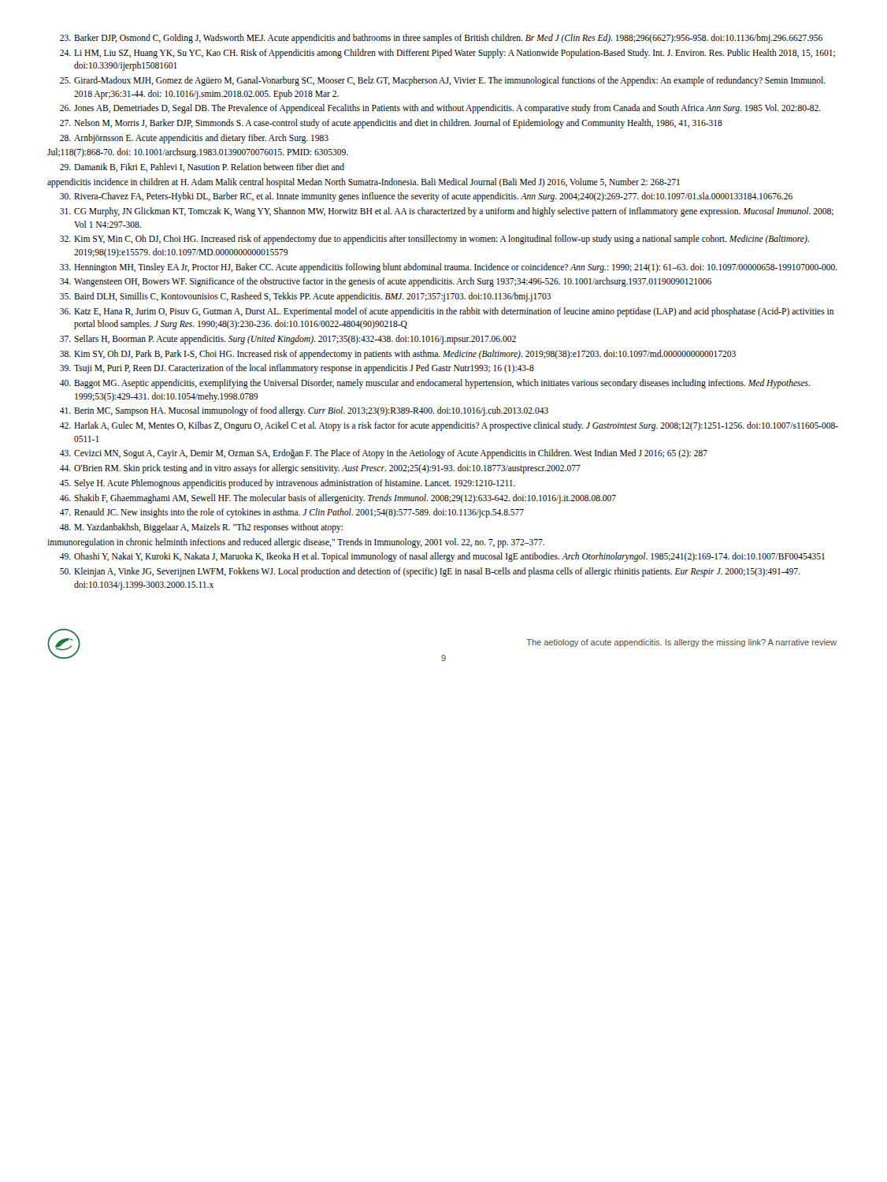Barker DJP, Osmond C, Golding J, Wadsworth MEJ. Acute appendicitis and bathrooms in three samples of British children. Br Med J (Clin Res Ed). 1988;296(6627):956-958. doi:10.1136/bmj.296.6627.956
Li HM, Liu SZ, Huang YK, Su YC, Kao CH. Risk of Appendicitis among Children with Different Piped Water Supply: A Nationwide Population-Based Study. Int. J. Environ. Res. Public Health 2018, 15, 1601; doi:10.3390/ijerph15081601
Girard-Madoux MJH, Gomez de Agüero M, Ganal-Vonarburg SC, Mooser C, Belz GT, Macpherson AJ, Vivier E. The immunological functions of the Appendix: An example of redundancy? Semin Immunol. 2018 Apr;36:31-44. doi: 10.1016/j.smim.2018.02.005. Epub 2018 Mar 2.
Jones AB, Demetriades D, Segal DB. The Prevalence of Appendiceal Fecaliths in Patients with and without Appendicitis. A comparative study from Canada and South Africa Ann Surg. 1985 Vol. 202:80-82.
Nelson M, Morris J, Barker DJP, Simmonds S. A case-control study of acute appendicitis and diet in children. Journal of Epidemiology and Community Health, 1986, 41, 316-318
Arnbjörnsson E. Acute appendicitis and dietary fiber. Arch Surg. 1983
Jul;118(7):868-70. doi: 10.1001/archsurg.1983.01390070076015. PMID: 6305309.
Damanik B, Fikri E, Pahlevi I, Nasution P. Relation between fiber diet and
appendicitis incidence in children at H. Adam Malik central hospital Medan North Sumatra-Indonesia. Bali Medical Journal (Bali Med J) 2016, Volume 5, Number 2: 268-271
Rivera-Chavez FA, Peters-Hybki DL, Barber RC, et al. Innate immunity genes influence the severity of acute appendicitis. Ann Surg. 2004;240(2):269-277. doi:10.1097/01.sla.0000133184.10676.26
CG Murphy, JN Glickman KT, Tomczak K, Wang YY, Shannon MW, Horwitz BH et al. AA is characterized by a uniform and highly selective pattern of inflammatory gene expression. Mucosal Immunol. 2008; Vol 1 N4:297-308.
Kim SY, Min C, Oh DJ, Choi HG. Increased risk of appendectomy due to appendicitis after tonsillectomy in women: A longitudinal follow-up study using a national sample cohort. Medicine (Baltimore). 2019;98(19):e15579. doi:10.1097/MD.0000000000015579
Hennington MH, Tinsley EA Jr, Proctor HJ, Baker CC. Acute appendicitis following blunt abdominal trauma. Incidence or coincidence? Ann Surg.: 1990; 214(1): 61–63. doi: 10.1097/00000658-199107000-000.
Wangensteen OH, Bowers WF. Significance of the obstructive factor in the genesis of acute appendicitis. Arch Surg 1937;34:496-526. 10.1001/archsurg.1937.01190090121006
Baird DLH, Simillis C, Kontovounisios C, Rasheed S, Tekkis PP. Acute appendicitis. BMJ. 2017;357:j1703. doi:10.1136/bmj.j1703
Katz E, Hana R, Jurim O, Pisuv G, Gutman A, Durst AL. Experimental model of acute appendicitis in the rabbit with determination of leucine amino peptidase (LAP) and acid phosphatase (Acid-P) activities in portal blood samples. J Surg Res. 1990;48(3):230-236. doi:10.1016/0022-4804(90)90218-Q
Sellars H, Boorman P. Acute appendicitis. Surg (United Kingdom). 2017;35(8):432-438. doi:10.1016/j.mpsur.2017.06.002
Kim SY, Oh DJ, Park B, Park I-S, Choi HG. Increased risk of appendectomy in patients with asthma. Medicine (Baltimore). 2019;98(38):e17203. doi:10.1097/md.0000000000017203
Tsuji M, Puri P, Reen DJ. Caracterization of the local inflammatory response in appendicitis J Ped Gastr Nutr1993; 16 (1):43-8
Baggot MG. Aseptic appendicitis, exemplifying the Universal Disorder, namely muscular and endocameral hypertension, which initiates various secondary diseases including infections. Med Hypotheses. 1999;53(5):429-431. doi:10.1054/mehy.1998.0789
Berin MC, Sampson HA. Mucosal immunology of food allergy. Curr Biol. 2013;23(9):R389-R400. doi:10.1016/j.cub.2013.02.043
Harlak A, Gulec M, Mentes O, Kilbas Z, Onguru O, Acikel C et al. Atopy is a risk factor for acute appendicitis? A prospective clinical study. J Gastrointest Surg. 2008;12(7):1251-1256. doi:10.1007/s11605-008-0511-1
Cevizci MN, Sogut A, Cayir A, Demir M, Ozman SA, Erdoğan F. The Place of Atopy in the Aetiology of Acute Appendicitis in Children. West Indian Med J 2016; 65 (2): 287
O'Brien RM. Skin prick testing and in vitro assays for allergic sensitivity. Aust Prescr. 2002;25(4):91-93. doi:10.18773/austprescr.2002.077
Selye H. Acute Phlemognous appendicitis produced by intravenous administration of histamine. Lancet. 1929:1210-1211.
Shakib F, Ghaemmaghami AM, Sewell HF. The molecular basis of allergenicity. Trends Immunol. 2008;29(12):633-642. doi:10.1016/j.it.2008.08.007
Renauld JC. New insights into the role of cytokines in asthma. J Clin Pathol. 2001;54(8):577-589. doi:10.1136/jcp.54.8.577
M. Yazdanbakhsh, Biggelaar A, Maizels R. "Th2 responses without atopy:
immunoregulation in chronic helminth infections and reduced allergic disease," Trends in Immunology, 2001 vol. 22, no. 7, pp. 372–377.
Ohashi Y, Nakai Y, Kuroki K, Nakata J, Maruoka K, Ikeoka H et al. Topical immunology of nasal allergy and mucosal IgE antibodies. Arch Otorhinolaryngol. 1985;241(2):169-174. doi:10.1007/BF00454351
Kleinjan A, Vinke JG, Severijnen LWFM, Fokkens WJ. Local production and detection of (specific) IgE in nasal B-cells and plasma cells of allergic rhinitis patients. Eur Respir J. 2000;15(3):491-497. doi:10.1034/j.1399-3003.2000.15.11.x
The aetiology of acute appendicitis. Is allergy the missing link? A narrative review
9